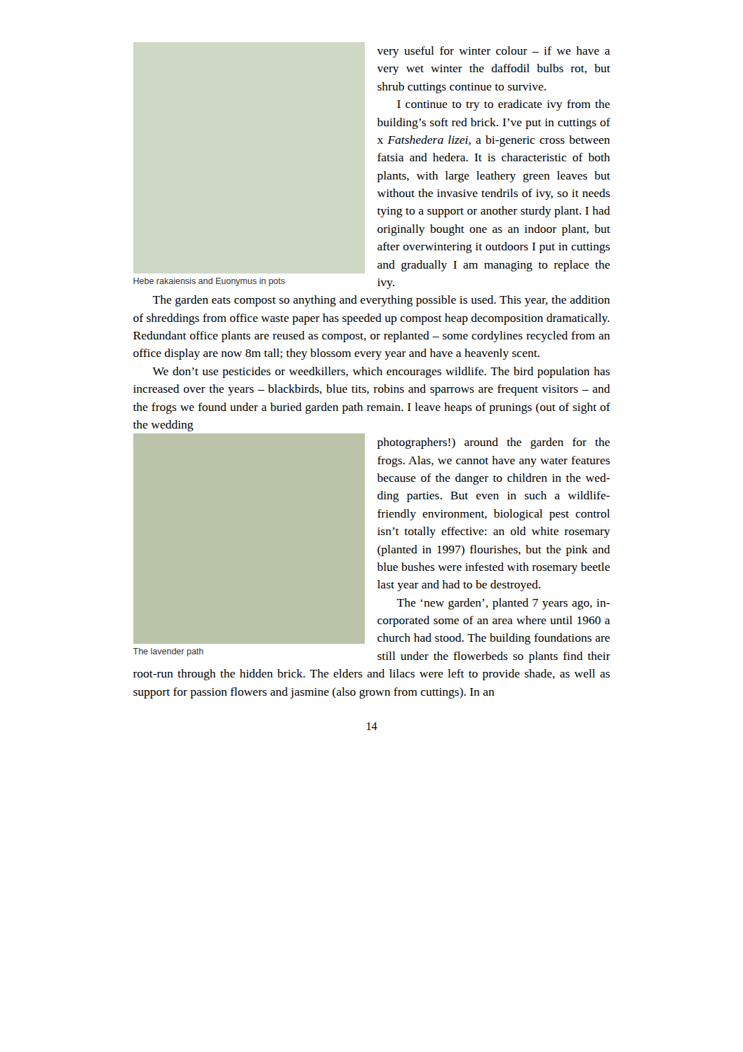© Teresa Farnham
Hebe rakaiensis and Euonymus in pots
very useful for winter colour – if we have a very wet winter the daffodil bulbs rot, but shrub cuttings continue to survive.
I continue to try to eradicate ivy from the building’s soft red brick. I’ve put in cuttings of x Fatshedera lizei, a bi-generic cross between fatsia and hedera. It is characteristic of both plants, with large leathery green leaves but without the invasive tendrils of ivy, so it needs tying to a support or another sturdy plant. I had originally bought one as an indoor plant, but after overwintering it outdoors I put in cuttings and gradually I am managing to replace the ivy.
The garden eats compost so anything and everything possible is used. This year, the addition of shreddings from office waste paper has speeded up compost heap decomposition dramatically. Redundant office plants are reused as compost, or replanted – some cordylines recycled from an office display are now 8m tall; they blossom every year and have a heavenly scent.
We don’t use pesticides or weedkillers, which encourages wildlife. The bird population has increased over the years – blackbirds, blue tits, robins and sparrows are frequent visitors – and the frogs we found under a buried garden path remain. I leave heaps of prunings (out of sight of the wedding
© Teresa Farnham
The lavender path
photographers!) around the garden for the frogs. Alas, we cannot have any water features because of the danger to children in the wedding parties. But even in such a wildlife-friendly environment, biological pest control isn’t totally effective: an old white rosemary (planted in 1997) flourishes, but the pink and blue bushes were infested with rosemary beetle last year and had to be destroyed.
The ‘new garden’, planted 7 years ago, incorporated some of an area where until 1960 a church had stood. The building foundations are still under the flowerbeds so plants find their root-run through the hidden brick. The elders and lilacs were left to provide shade, as well as support for passion flowers and jasmine (also grown from cuttings). In an
14